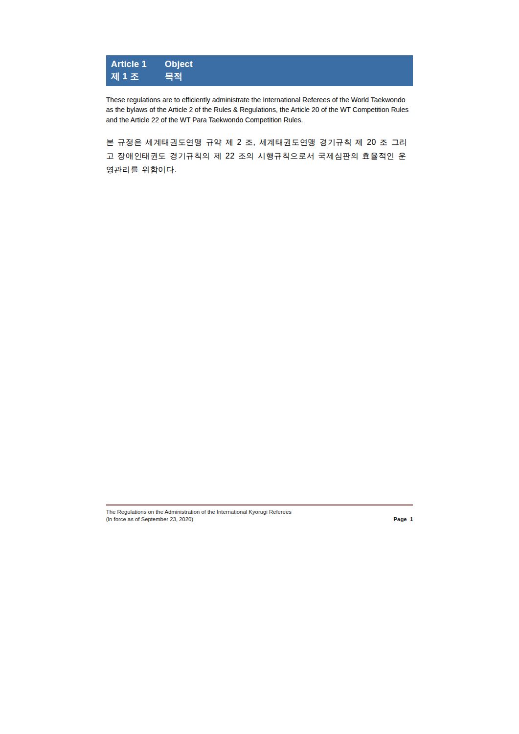Article 1 Object
제 1 조목적
These regulations are to efficiently administrate the International Referees of the World Taekwondo as the bylaws of the Article 2 of the Rules & Regulations, the Article 20 of the WT Competition Rules and the Article 22 of the WT Para Taekwondo Competition Rules.
본 규정은 세계태권도연맹 규약 제 2 조, 세계태권도연맹 경기규칙 제 20 조 그리고 장애인태권도 경기규칙의 제 22 조의 시행규칙으로서 국제심판의 효율적인 운영관리를 위함이다.
The Regulations on the Administration of the International Kyorugi Referees
(in force as of September 23, 2020) Page 1